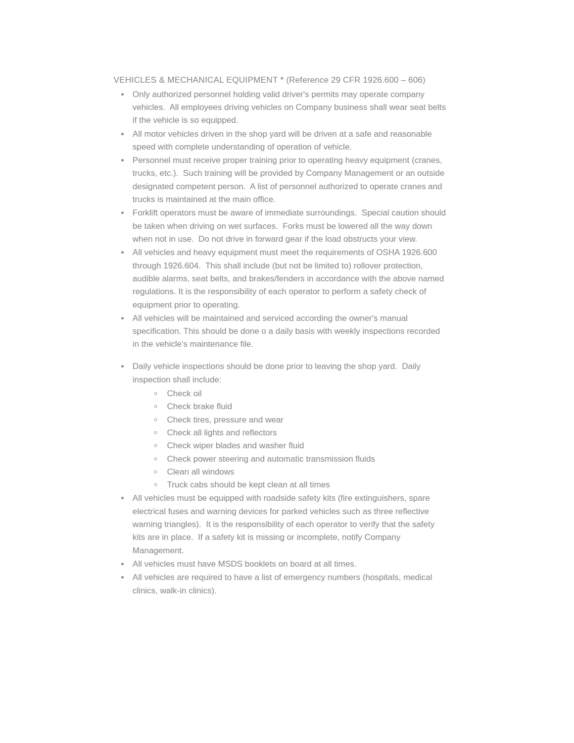Vehicles & Mechanical Equipment * (Reference 29 CFR 1926.600 – 606)
Only authorized personnel holding valid driver's permits may operate company vehicles. All employees driving vehicles on Company business shall wear seat belts if the vehicle is so equipped.
All motor vehicles driven in the shop yard will be driven at a safe and reasonable speed with complete understanding of operation of vehicle.
Personnel must receive proper training prior to operating heavy equipment (cranes, trucks, etc.). Such training will be provided by Company Management or an outside designated competent person. A list of personnel authorized to operate cranes and trucks is maintained at the main office.
Forklift operators must be aware of immediate surroundings. Special caution should be taken when driving on wet surfaces. Forks must be lowered all the way down when not in use. Do not drive in forward gear if the load obstructs your view.
All vehicles and heavy equipment must meet the requirements of OSHA 1926.600 through 1926.604. This shall include (but not be limited to) rollover protection, audible alarms, seat belts, and brakes/fenders in accordance with the above named regulations. It is the responsibility of each operator to perform a safety check of equipment prior to operating.
All vehicles will be maintained and serviced according the owner's manual specification. This should be done o a daily basis with weekly inspections recorded in the vehicle's maintenance file.
Daily vehicle inspections should be done prior to leaving the shop yard. Daily inspection shall include:
Check oil
Check brake fluid
Check tires, pressure and wear
Check all lights and reflectors
Check wiper blades and washer fluid
Check power steering and automatic transmission fluids
Clean all windows
Truck cabs should be kept clean at all times
All vehicles must be equipped with roadside safety kits (fire extinguishers, spare electrical fuses and warning devices for parked vehicles such as three reflective warning triangles). It is the responsibility of each operator to verify that the safety kits are in place. If a safety kit is missing or incomplete, notify Company Management.
All vehicles must have MSDS booklets on board at all times.
All vehicles are required to have a list of emergency numbers (hospitals, medical clinics, walk-in clinics).